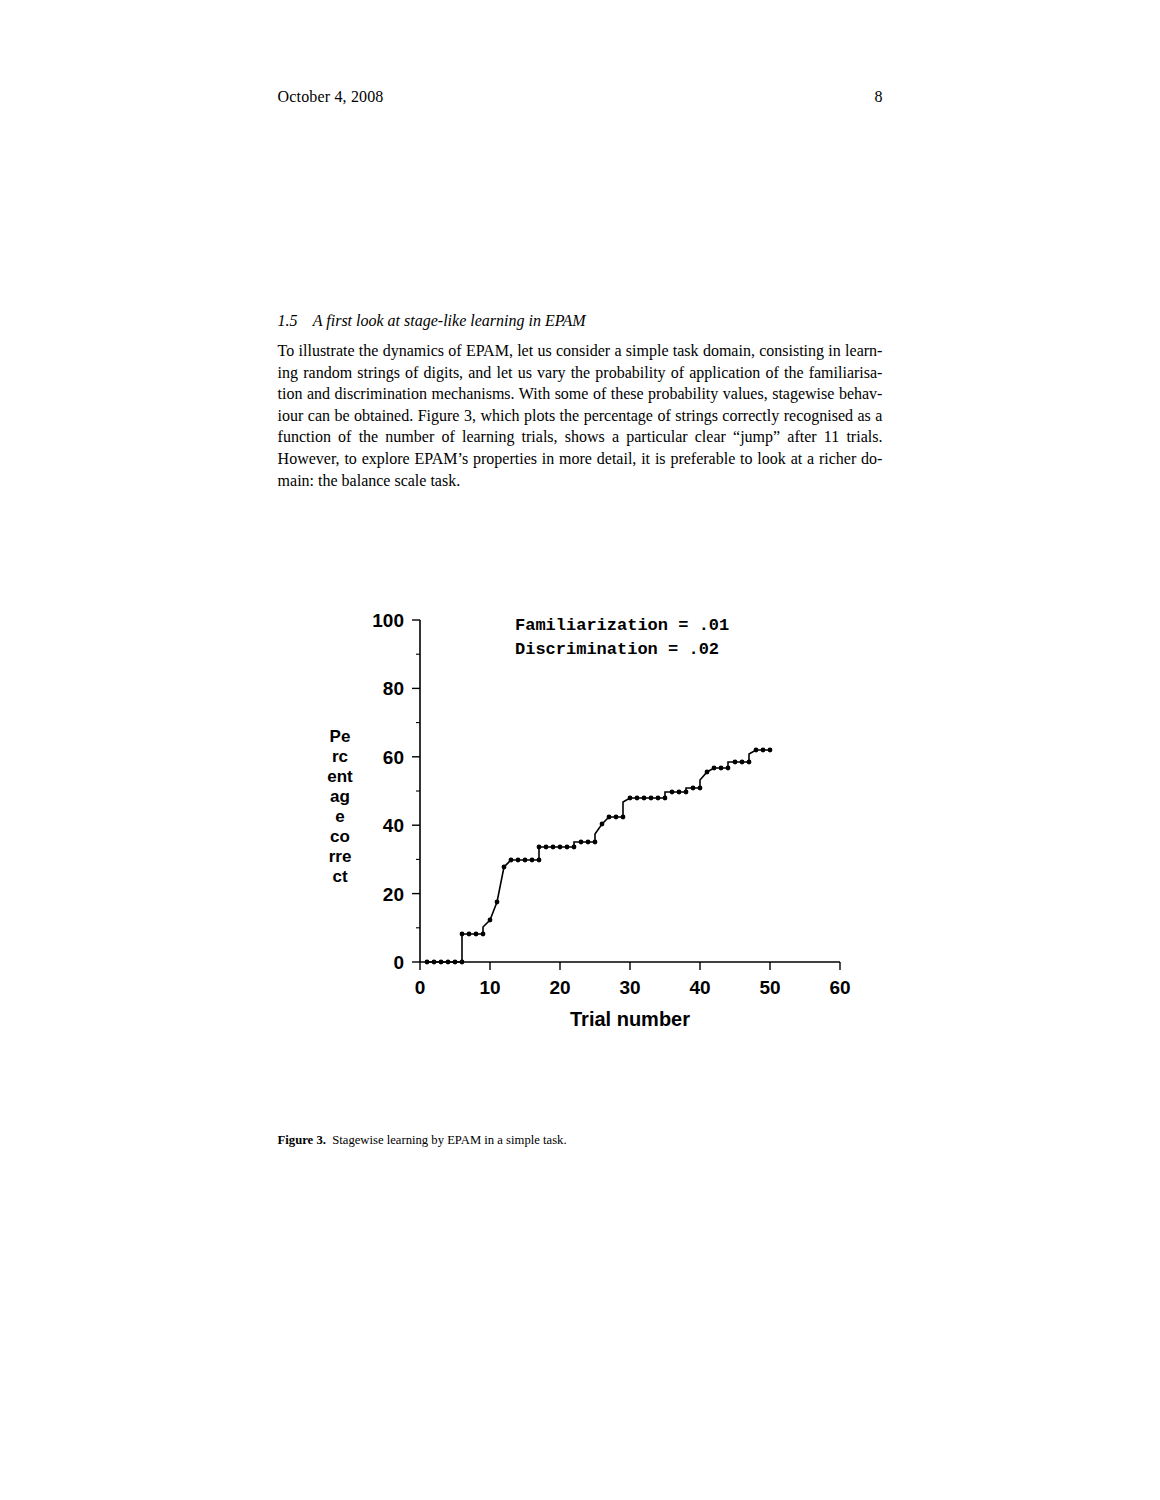October 4, 2008
8
1.5 A first look at stage-like learning in EPAM
To illustrate the dynamics of EPAM, let us consider a simple task domain, consisting in learning random strings of digits, and let us vary the probability of application of the familiarisation and discrimination mechanisms. With some of these probability values, stagewise behaviour can be obtained. Figure 3, which plots the percentage of strings correctly recognised as a function of the number of learning trials, shows a particular clear “jump” after 11 trials. However, to explore EPAM’s properties in more detail, it is preferable to look at a richer domain: the balance scale task.
Familiarization = .01 Discrimination = .02 0 20 40 60 80 100 Pe rc ent ag e co rre ct 0 10 20 30 40 50 60 Trial number
Figure 3. Stagewise learning by EPAM in a simple task.